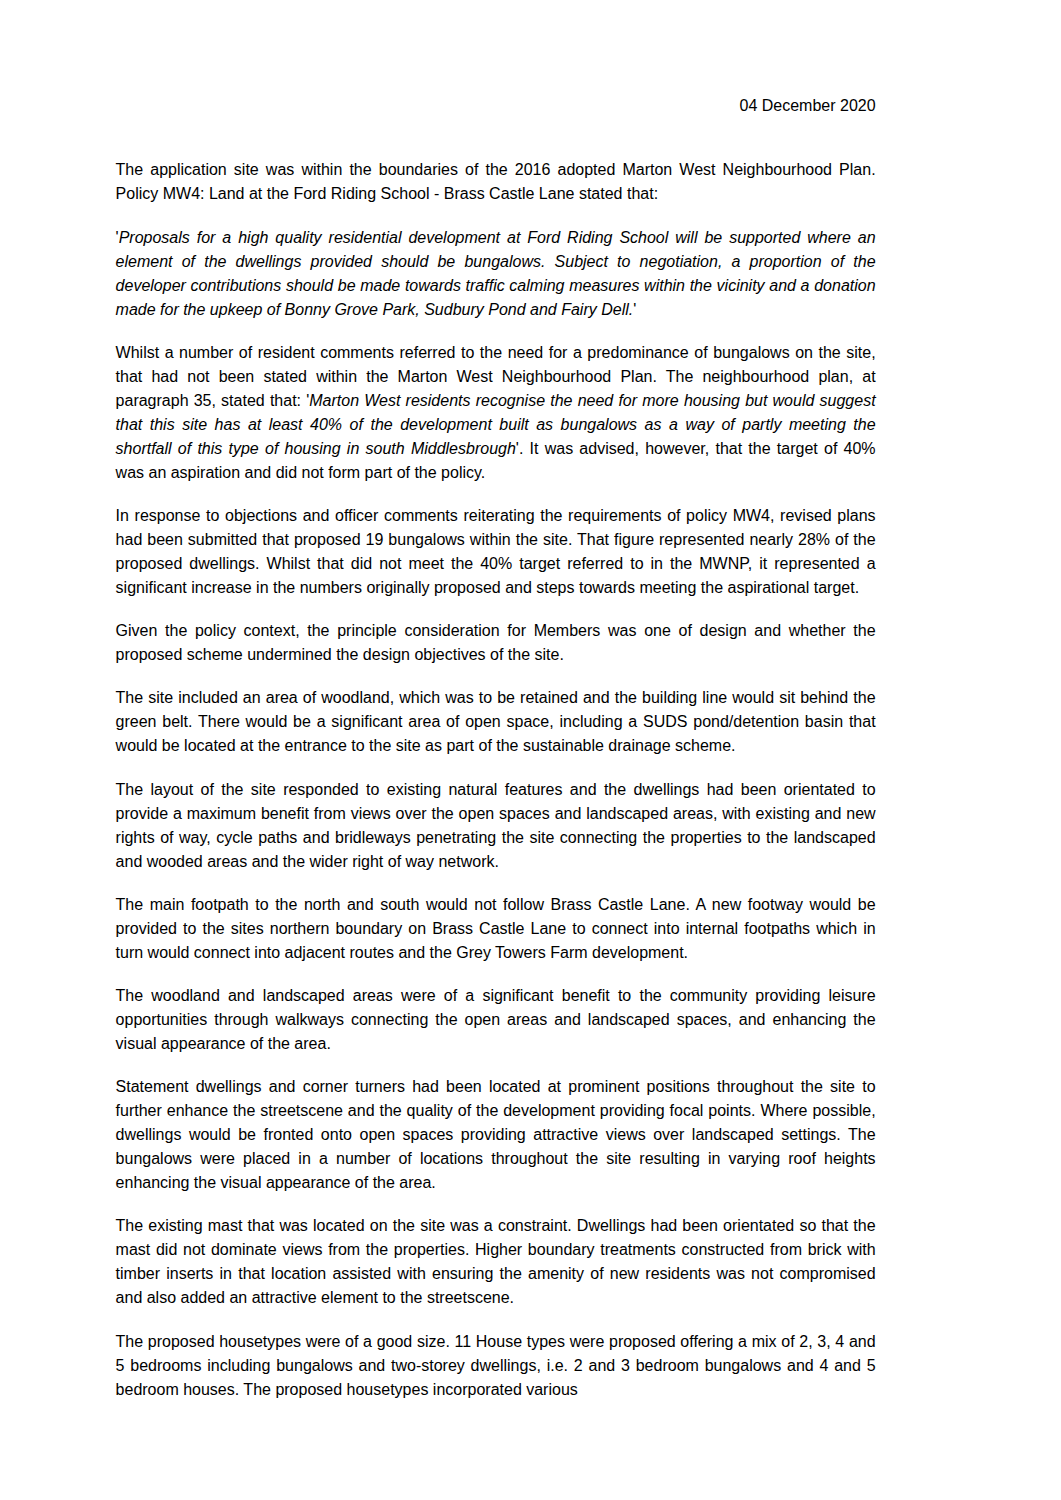04 December 2020
The application site was within the boundaries of the 2016 adopted Marton West Neighbourhood Plan. Policy MW4: Land at the Ford Riding School - Brass Castle Lane stated that:
'Proposals for a high quality residential development at Ford Riding School will be supported where an element of the dwellings provided should be bungalows. Subject to negotiation, a proportion of the developer contributions should be made towards traffic calming measures within the vicinity and a donation made for the upkeep of Bonny Grove Park, Sudbury Pond and Fairy Dell.'
Whilst a number of resident comments referred to the need for a predominance of bungalows on the site, that had not been stated within the Marton West Neighbourhood Plan. The neighbourhood plan, at paragraph 35, stated that: 'Marton West residents recognise the need for more housing but would suggest that this site has at least 40% of the development built as bungalows as a way of partly meeting the shortfall of this type of housing in south Middlesbrough'. It was advised, however, that the target of 40% was an aspiration and did not form part of the policy.
In response to objections and officer comments reiterating the requirements of policy MW4, revised plans had been submitted that proposed 19 bungalows within the site. That figure represented nearly 28% of the proposed dwellings. Whilst that did not meet the 40% target referred to in the MWNP, it represented a significant increase in the numbers originally proposed and steps towards meeting the aspirational target.
Given the policy context, the principle consideration for Members was one of design and whether the proposed scheme undermined the design objectives of the site.
The site included an area of woodland, which was to be retained and the building line would sit behind the green belt. There would be a significant area of open space, including a SUDS pond/detention basin that would be located at the entrance to the site as part of the sustainable drainage scheme.
The layout of the site responded to existing natural features and the dwellings had been orientated to provide a maximum benefit from views over the open spaces and landscaped areas, with existing and new rights of way, cycle paths and bridleways penetrating the site connecting the properties to the landscaped and wooded areas and the wider right of way network.
The main footpath to the north and south would not follow Brass Castle Lane. A new footway would be provided to the sites northern boundary on Brass Castle Lane to connect into internal footpaths which in turn would connect into adjacent routes and the Grey Towers Farm development.
The woodland and landscaped areas were of a significant benefit to the community providing leisure opportunities through walkways connecting the open areas and landscaped spaces, and enhancing the visual appearance of the area.
Statement dwellings and corner turners had been located at prominent positions throughout the site to further enhance the streetscene and the quality of the development providing focal points. Where possible, dwellings would be fronted onto open spaces providing attractive views over landscaped settings. The bungalows were placed in a number of locations throughout the site resulting in varying roof heights enhancing the visual appearance of the area.
The existing mast that was located on the site was a constraint. Dwellings had been orientated so that the mast did not dominate views from the properties. Higher boundary treatments constructed from brick with timber inserts in that location assisted with ensuring the amenity of new residents was not compromised and also added an attractive element to the streetscene.
The proposed housetypes were of a good size. 11 House types were proposed offering a mix of 2, 3, 4 and 5 bedrooms including bungalows and two-storey dwellings, i.e. 2 and 3 bedroom bungalows and 4 and 5 bedroom houses. The proposed housetypes incorporated various